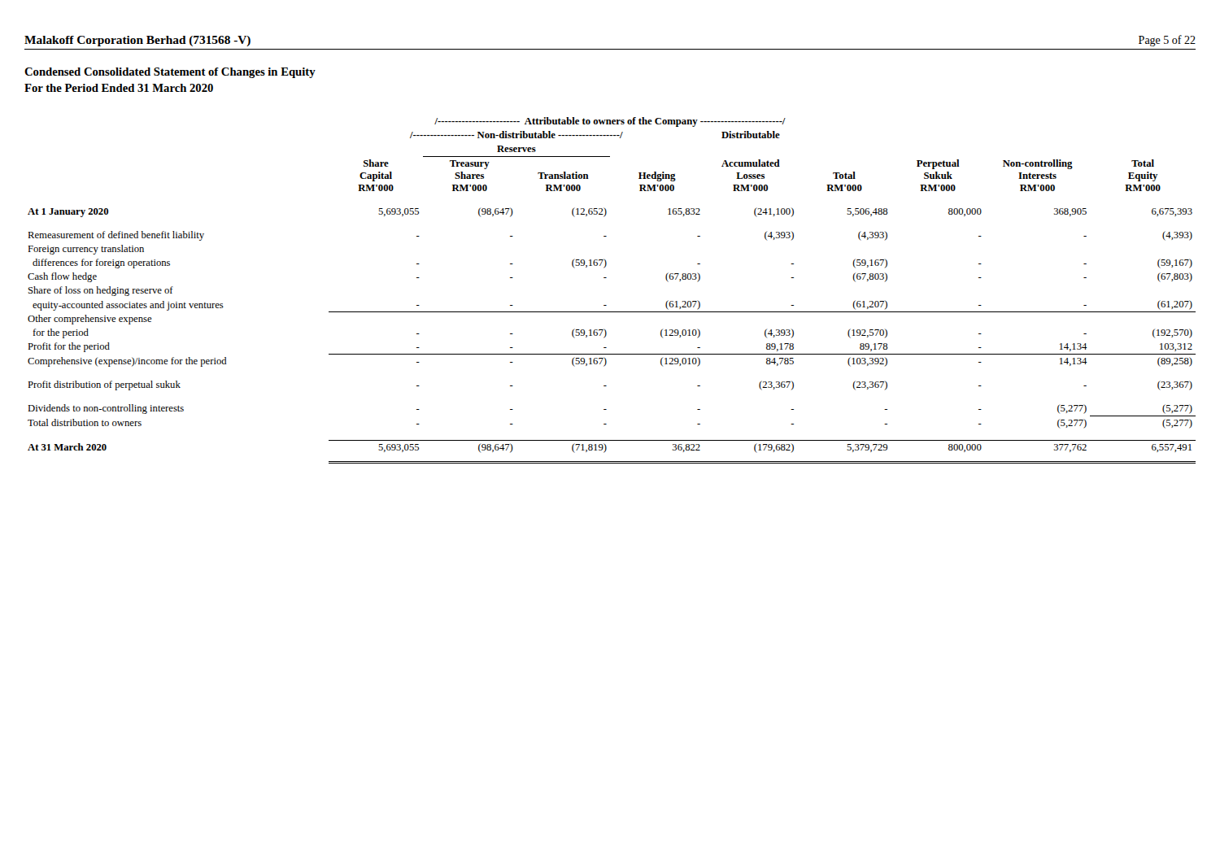Malakoff Corporation Berhad (731568 -V) Page 5 of 22
Condensed Consolidated Statement of Changes in Equity
For the Period Ended 31 March 2020
| | /------------------------ Attributable to owners of the Company ------------------------/ | | | |
| | /------------------ Non-distributable ------------------/ | Distributable | | | | |
| | | Reserves | | | | | | |
| | Share Capital RM'000 | Treasury Shares RM'000 | Translation RM'000 | Hedging RM'000 | Accumulated Losses RM'000 | Total RM'000 | Perpetual Sukuk RM'000 | Non-controlling Interests RM'000 | Total Equity RM'000 |
| At 1 January 2020 | 5,693,055 | (98,647) | (12,652) | 165,832 | (241,100) | 5,506,488 | 800,000 | 368,905 | 6,675,393 |
| Remeasurement of defined benefit liability | - | - | - | - | (4,393) | (4,393) | - | - | (4,393) |
| Foreign currency translation | | | | | | | | | |
| differences for foreign operations | - | - | (59,167) | - | - | (59,167) | - | - | (59,167) |
| Cash flow hedge | - | - | - | (67,803) | - | (67,803) | - | - | (67,803) |
| Share of loss on hedging reserve of | | | | | | | | | |
| equity-accounted associates and joint ventures | - | - | - | (61,207) | - | (61,207) | - | - | (61,207) |
| Other comprehensive expense | | | | | | | | | |
| for the period | - | - | (59,167) | (129,010) | (4,393) | (192,570) | - | - | (192,570) |
| Profit for the period | - | - | - | - | 89,178 | 89,178 | - | 14,134 | 103,312 |
| Comprehensive (expense)/income for the period | - | - | (59,167) | (129,010) | 84,785 | (103,392) | - | 14,134 | (89,258) |
| Profit distribution of perpetual sukuk | - | - | - | - | (23,367) | (23,367) | - | - | (23,367) |
| Dividends to non-controlling interests | - | - | - | - | - | - | - | (5,277) | (5,277) |
| Total distribution to owners | - | - | - | - | - | - | - | (5,277) | (5,277) |
| At 31 March 2020 | 5,693,055 | (98,647) | (71,819) | 36,822 | (179,682) | 5,379,729 | 800,000 | 377,762 | 6,557,491 |